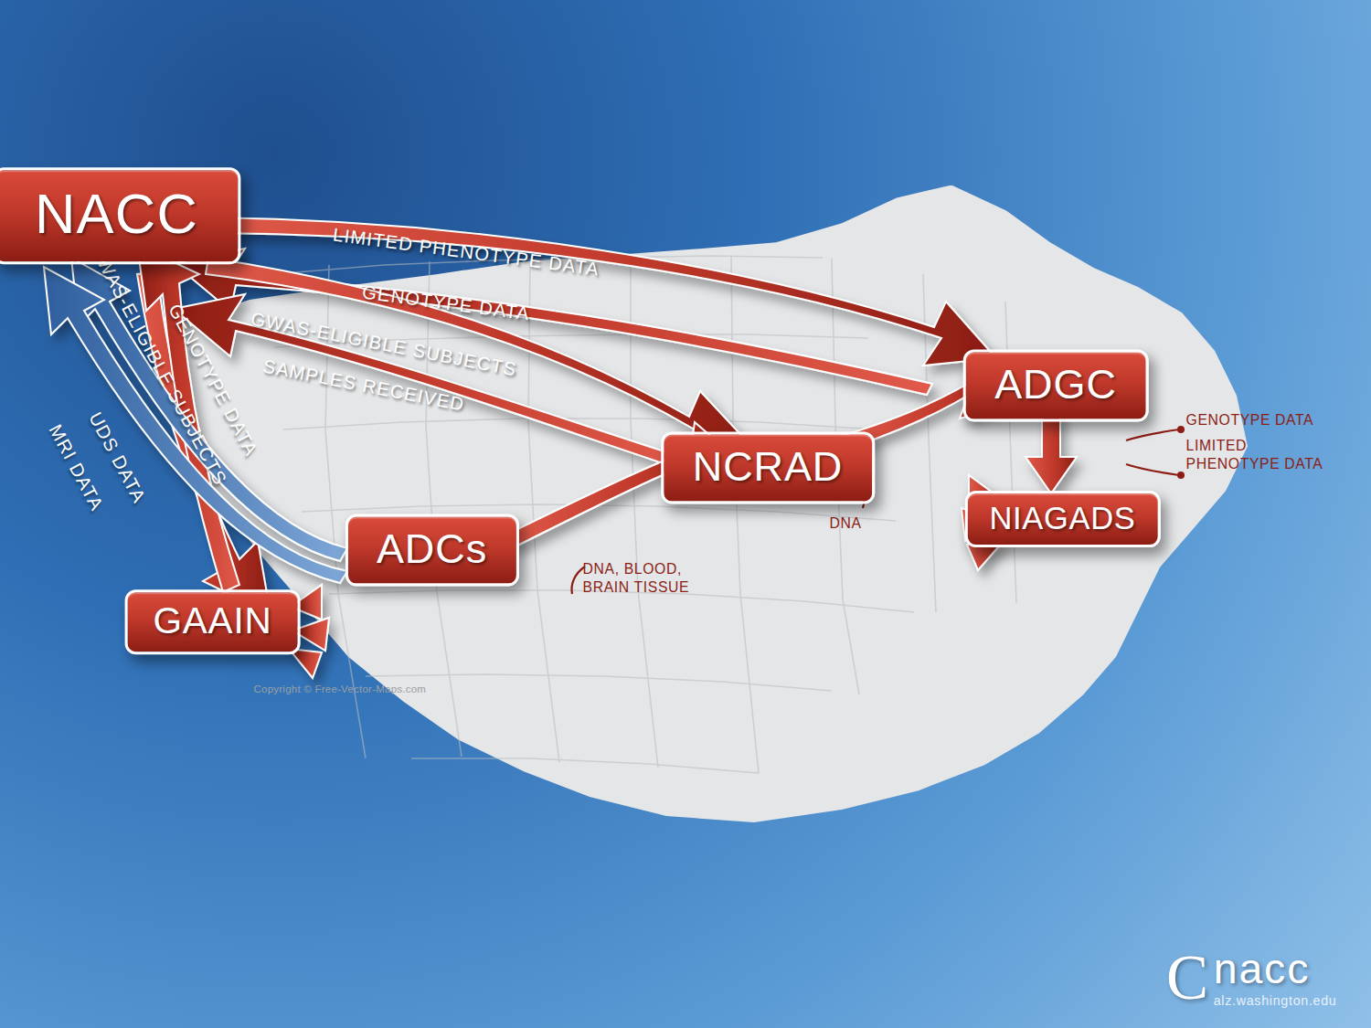NACC data and biospecimen flow across collaborating centers
Copyright © Free-Vector-Maps.com
NACC
GAAIN
ADCs
NCRAD
ADGC
NIAGADS
LIMITED PHENOTYPE DATA GENOTYPE DATA GWAS-ELIGIBLE SUBJECTS SAMPLES RECEIVED GWAS-ELIGIBLE SUBJECTS GENOTYPE DATA UDS DATA MRI DATA
DNA
DNA, BLOOD,
BRAIN TISSUE
GENOTYPE DATA
LIMITED
PHENOTYPE DATA
C nacc alz.washington.edu